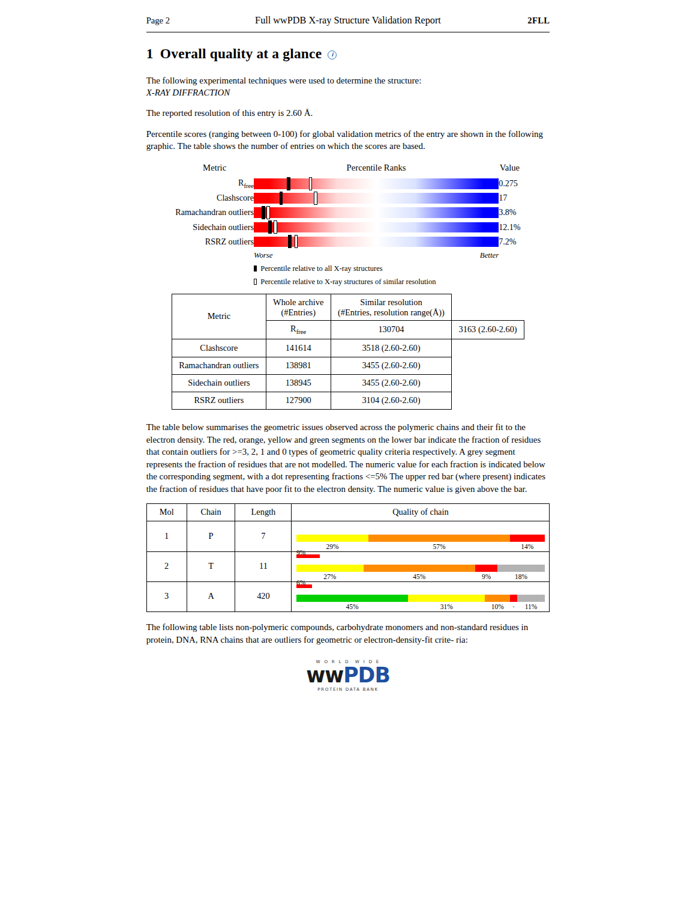Page 2
Full wwPDB X-ray Structure Validation Report
2FLL
1 Overall quality at a glance i
The following experimental techniques were used to determine the structure:
X-RAY DIFFRACTION
The reported resolution of this entry is 2.60 Å.
Percentile scores (ranging between 0-100) for global validation metrics of the entry are shown in the following graphic. The table shows the number of entries on which the scores are based.
| Metric | Percentile Ranks | Value |
| R free | | 0.275 |
| Clashscore | | 17 |
| Ramachandran outliers | | 3.8% |
| Sidechain outliers | | 12.1% |
| RSRZ outliers | | 7.2% |
| | Worse Better Percentile relative to all X-ray structures Percentile relative to X-ray structures of similar resolution | |
| Metric | Whole archive (#Entries) | Similar resolution (#Entries, resolution range(Å)) |
| --- | --- | --- |
| R free | 130704 | 3163 (2.60-2.60) |
| Clashscore | 141614 | 3518 (2.60-2.60) |
| Ramachandran outliers | 138981 | 3455 (2.60-2.60) |
| Sidechain outliers | 138945 | 3455 (2.60-2.60) |
| RSRZ outliers | 127900 | 3104 (2.60-2.60) |
The table below summarises the geometric issues observed across the polymeric chains and their fit to the electron density. The red, orange, yellow and green segments on the lower bar indicate the fraction of residues that contain outliers for >=3, 2, 1 and 0 types of geometric quality criteria respectively. A grey segment represents the fraction of residues that are not modelled. The numeric value for each fraction is indicated below the corresponding segment, with a dot representing fractions <=5% The upper red bar (where present) indicates the fraction of residues that have poor fit to the electron density. The numeric value is given above the bar.
| Mol | Chain | Length | Quality of chain |
| --- | --- | --- | --- |
| 1 | P | 7 | 29% 57% 14% |
| 2 | T | 11 | 9% 27% 45% 9% 18% |
| 3 | A | 420 | 6% 45% 31% 10% · 11% |
The following table lists non-polymeric compounds, carbohydrate monomers and non-standard residues in protein, DNA, RNA chains that are outliers for geometric or electron-density-fit crite- ria:
W O R L D W I D E
wwPDB
PROTEIN DATA BANK